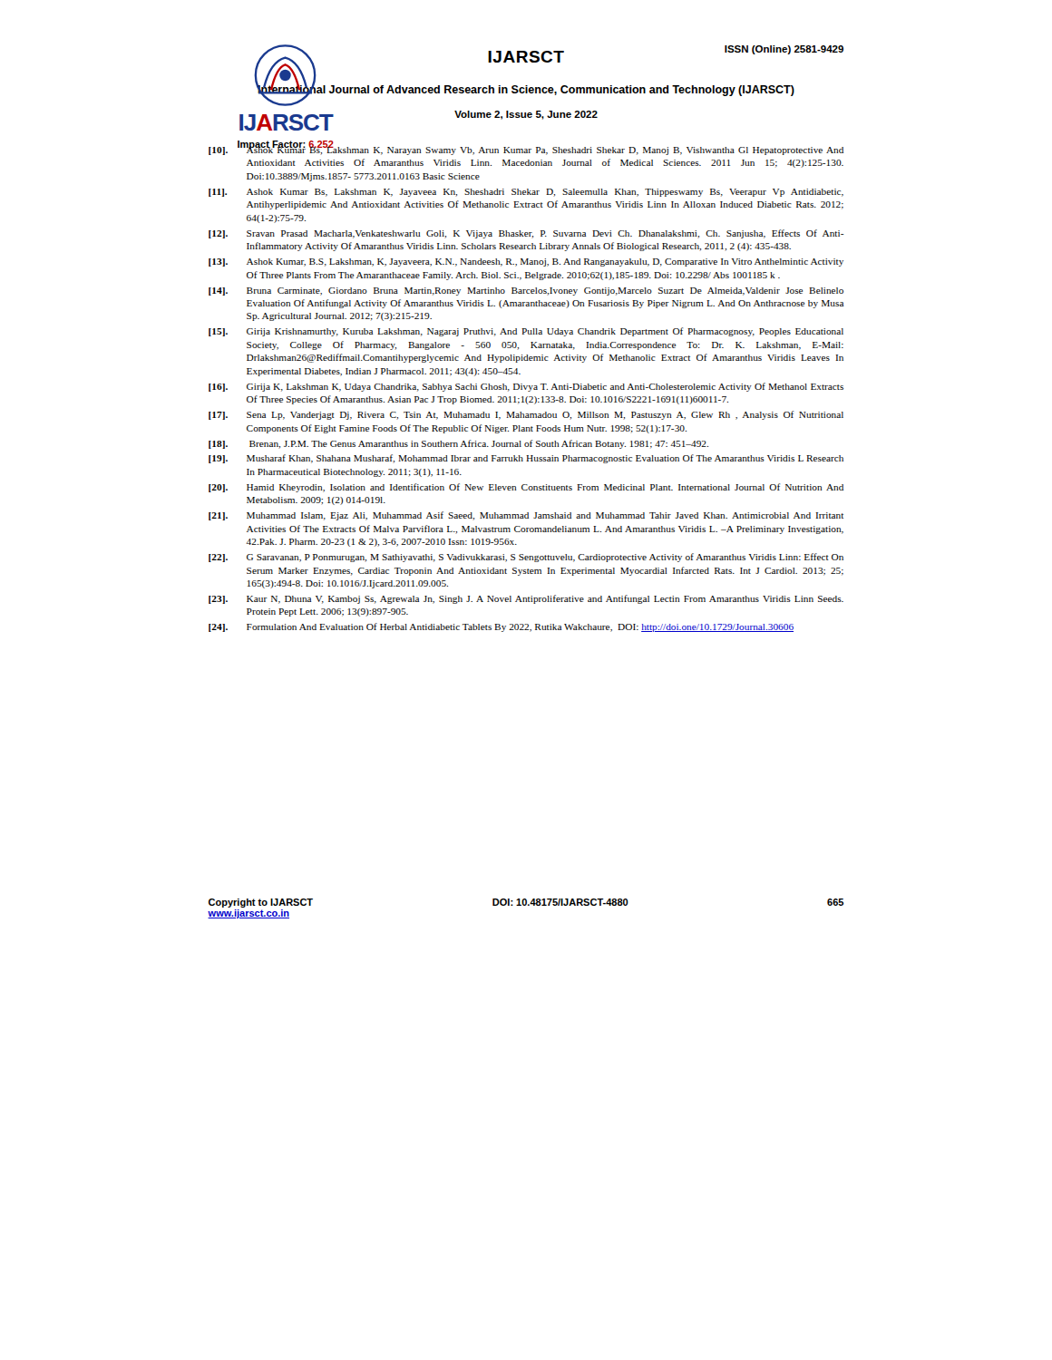IJARSCT
Impact Factor: 6.252
ISSN (Online) 2581-9429
IJARSCT
International Journal of Advanced Research in Science, Communication and Technology (IJARSCT)
Volume 2, Issue 5, June 2022
[10]. Ashok Kumar Bs, Lakshman K, Narayan Swamy Vb, Arun Kumar Pa, Sheshadri Shekar D, Manoj B, Vishwantha Gl Hepatoprotective And Antioxidant Activities Of Amaranthus Viridis Linn. Macedonian Journal of Medical Sciences. 2011 Jun 15; 4(2):125-130. Doi:10.3889/Mjms.1857- 5773.2011.0163 Basic Science
[11]. Ashok Kumar Bs, Lakshman K, Jayaveea Kn, Sheshadri Shekar D, Saleemulla Khan, Thippeswamy Bs, Veerapur Vp Antidiabetic, Antihyperlipidemic And Antioxidant Activities Of Methanolic Extract Of Amaranthus Viridis Linn In Alloxan Induced Diabetic Rats. 2012; 64(1-2):75-79.
[12]. Sravan Prasad Macharla,Venkateshwarlu Goli, K Vijaya Bhasker, P. Suvarna Devi Ch. Dhanalakshmi, Ch. Sanjusha, Effects Of Anti-Inflammatory Activity Of Amaranthus Viridis Linn. Scholars Research Library Annals Of Biological Research, 2011, 2 (4): 435-438.
[13]. Ashok Kumar, B.S, Lakshman, K, Jayaveera, K.N., Nandeesh, R., Manoj, B. And Ranganayakulu, D, Comparative In Vitro Anthelmintic Activity Of Three Plants From The Amaranthaceae Family. Arch. Biol. Sci., Belgrade. 2010;62(1),185-189. Doi: 10.2298/ Abs 1001185 k .
[14]. Bruna Carminate, Giordano Bruna Martin,Roney Martinho Barcelos,Ivoney Gontijo,Marcelo Suzart De Almeida,Valdenir Jose Belinelo Evaluation Of Antifungal Activity Of Amaranthus Viridis L. (Amaranthaceae) On Fusariosis By Piper Nigrum L. And On Anthracnose by Musa Sp. Agricultural Journal. 2012; 7(3):215-219.
[15]. Girija Krishnamurthy, Kuruba Lakshman, Nagaraj Pruthvi, And Pulla Udaya Chandrik Department Of Pharmacognosy, Peoples Educational Society, College Of Pharmacy, Bangalore - 560 050, Karnataka, India.Correspondence To: Dr. K. Lakshman, E-Mail: Drlakshman26@Rediffmail.Comantihyperglycemic And Hypolipidemic Activity Of Methanolic Extract Of Amaranthus Viridis Leaves In Experimental Diabetes, Indian J Pharmacol. 2011; 43(4): 450–454.
[16]. Girija K, Lakshman K, Udaya Chandrika, Sabhya Sachi Ghosh, Divya T. Anti-Diabetic and Anti-Cholesterolemic Activity Of Methanol Extracts Of Three Species Of Amaranthus. Asian Pac J Trop Biomed. 2011;1(2):133-8. Doi: 10.1016/S2221-1691(11)60011-7.
[17]. Sena Lp, Vanderjagt Dj, Rivera C, Tsin At, Muhamadu I, Mahamadou O, Millson M, Pastuszyn A, Glew Rh , Analysis Of Nutritional Components Of Eight Famine Foods Of The Republic Of Niger. Plant Foods Hum Nutr. 1998; 52(1):17-30.
[18]. Brenan, J.P.M. The Genus Amaranthus in Southern Africa. Journal of South African Botany. 1981; 47: 451–492.
[19]. Musharaf Khan, Shahana Musharaf, Mohammad Ibrar and Farrukh Hussain Pharmacognostic Evaluation Of The Amaranthus Viridis L Research In Pharmaceutical Biotechnology. 2011; 3(1), 11-16.
[20]. Hamid Kheyrodin, Isolation and Identification Of New Eleven Constituents From Medicinal Plant. International Journal Of Nutrition And Metabolism. 2009; 1(2) 014-019l.
[21]. Muhammad Islam, Ejaz Ali, Muhammad Asif Saeed, Muhammad Jamshaid and Muhammad Tahir Javed Khan. Antimicrobial And Irritant Activities Of The Extracts Of Malva Parviflora L., Malvastrum Coromandelianum L. And Amaranthus Viridis L. –A Preliminary Investigation, 42.Pak. J. Pharm. 20-23 (1 & 2), 3-6, 2007-2010 Issn: 1019-956x.
[22]. G Saravanan, P Ponmurugan, M Sathiyavathi, S Vadivukkarasi, S Sengottuvelu, Cardioprotective Activity of Amaranthus Viridis Linn: Effect On Serum Marker Enzymes, Cardiac Troponin And Antioxidant System In Experimental Myocardial Infarcted Rats. Int J Cardiol. 2013; 25; 165(3):494-8. Doi: 10.1016/J.Ijcard.2011.09.005.
[23]. Kaur N, Dhuna V, Kamboj Ss, Agrewala Jn, Singh J. A Novel Antiproliferative and Antifungal Lectin From Amaranthus Viridis Linn Seeds. Protein Pept Lett. 2006; 13(9):897-905.
[24]. Formulation And Evaluation Of Herbal Antidiabetic Tablets By 2022, Rutika Wakchaure, DOI: http://doi.one/10.1729/Journal.30606
Copyright to IJARSCT
www.ijarsct.co.in
DOI: 10.48175/IJARSCT-4880
665